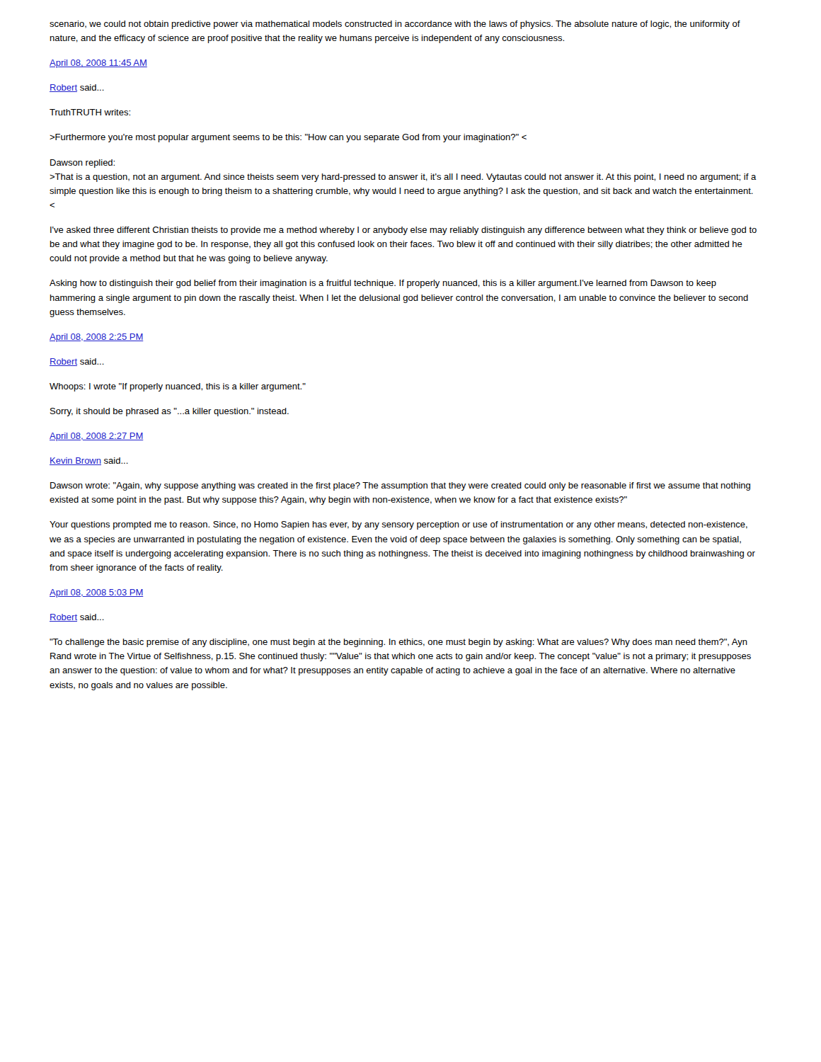scenario, we could not obtain predictive power via mathematical models constructed in accordance with the laws of physics. The absolute nature of logic, the uniformity of nature, and the efficacy of science are proof positive that the reality we humans perceive is independent of any consciousness.
April 08, 2008 11:45 AM
Robert said...
TruthTRUTH writes:
>Furthermore you're most popular argument seems to be this: "How can you separate God from your imagination?" <
Dawson replied:
>That is a question, not an argument. And since theists seem very hard-pressed to answer it, it's all I need. Vytautas could not answer it. At this point, I need no argument; if a simple question like this is enough to bring theism to a shattering crumble, why would I need to argue anything? I ask the question, and sit back and watch the entertainment.<
I've asked three different Christian theists to provide me a method whereby I or anybody else may reliably distinguish any difference between what they think or believe god to be and what they imagine god to be. In response, they all got this confused look on their faces. Two blew it off and continued with their silly diatribes; the other admitted he could not provide a method but that he was going to believe anyway.
Asking how to distinguish their god belief from their imagination is a fruitful technique. If properly nuanced, this is a killer argument.I've learned from Dawson to keep hammering a single argument to pin down the rascally theist. When I let the delusional god believer control the conversation, I am unable to convince the believer to second guess themselves.
April 08, 2008 2:25 PM
Robert said...
Whoops: I wrote "If properly nuanced, this is a killer argument."
Sorry, it should be phrased as "...a killer question." instead.
April 08, 2008 2:27 PM
Kevin Brown said...
Dawson wrote: "Again, why suppose anything was created in the first place? The assumption that they were created could only be reasonable if first we assume that nothing existed at some point in the past. But why suppose this? Again, why begin with non-existence, when we know for a fact that existence exists?"
Your questions prompted me to reason. Since, no Homo Sapien has ever, by any sensory perception or use of instrumentation or any other means, detected non-existence, we as a species are unwarranted in postulating the negation of existence. Even the void of deep space between the galaxies is something. Only something can be spatial, and space itself is undergoing accelerating expansion. There is no such thing as nothingness. The theist is deceived into imagining nothingness by childhood brainwashing or from sheer ignorance of the facts of reality.
April 08, 2008 5:03 PM
Robert said...
"To challenge the basic premise of any discipline, one must begin at the beginning. In ethics, one must begin by asking: What are values? Why does man need them?", Ayn Rand wrote in The Virtue of Selfishness, p.15. She continued thusly: ""Value" is that which one acts to gain and/or keep. The concept "value" is not a primary; it presupposes an answer to the question: of value to whom and for what? It presupposes an entity capable of acting to achieve a goal in the face of an alternative. Where no alternative exists, no goals and no values are possible.